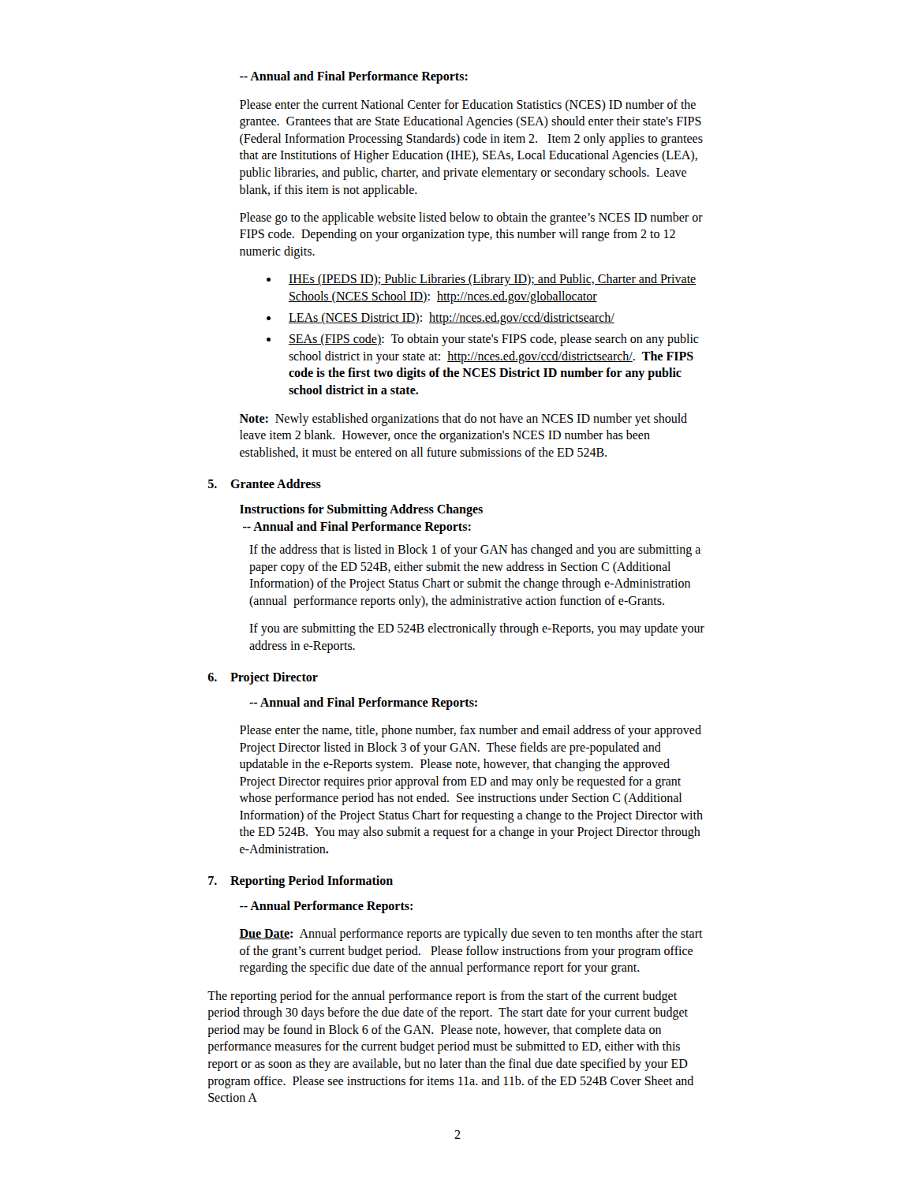-- Annual and Final Performance Reports:
Please enter the current National Center for Education Statistics (NCES) ID number of the grantee. Grantees that are State Educational Agencies (SEA) should enter their state's FIPS (Federal Information Processing Standards) code in item 2. Item 2 only applies to grantees that are Institutions of Higher Education (IHE), SEAs, Local Educational Agencies (LEA), public libraries, and public, charter, and private elementary or secondary schools. Leave blank, if this item is not applicable.
Please go to the applicable website listed below to obtain the grantee’s NCES ID number or FIPS code. Depending on your organization type, this number will range from 2 to 12 numeric digits.
IHEs (IPEDS ID); Public Libraries (Library ID); and Public, Charter and Private Schools (NCES School ID): http://nces.ed.gov/globallocator
LEAs (NCES District ID): http://nces.ed.gov/ccd/districtsearch/
SEAs (FIPS code): To obtain your state's FIPS code, please search on any public school district in your state at: http://nces.ed.gov/ccd/districtsearch/. The FIPS code is the first two digits of the NCES District ID number for any public school district in a state.
Note: Newly established organizations that do not have an NCES ID number yet should leave item 2 blank. However, once the organization's NCES ID number has been established, it must be entered on all future submissions of the ED 524B.
5. Grantee Address
Instructions for Submitting Address Changes
-- Annual and Final Performance Reports:
If the address that is listed in Block 1 of your GAN has changed and you are submitting a paper copy of the ED 524B, either submit the new address in Section C (Additional Information) of the Project Status Chart or submit the change through e-Administration (annual performance reports only), the administrative action function of e-Grants.
If you are submitting the ED 524B electronically through e-Reports, you may update your address in e-Reports.
6. Project Director
-- Annual and Final Performance Reports:
Please enter the name, title, phone number, fax number and email address of your approved Project Director listed in Block 3 of your GAN. These fields are pre-populated and updatable in the e-Reports system. Please note, however, that changing the approved Project Director requires prior approval from ED and may only be requested for a grant whose performance period has not ended. See instructions under Section C (Additional Information) of the Project Status Chart for requesting a change to the Project Director with the ED 524B. You may also submit a request for a change in your Project Director through e-Administration.
7. Reporting Period Information
-- Annual Performance Reports:
Due Date: Annual performance reports are typically due seven to ten months after the start of the grant’s current budget period. Please follow instructions from your program office regarding the specific due date of the annual performance report for your grant.
The reporting period for the annual performance report is from the start of the current budget period through 30 days before the due date of the report. The start date for your current budget period may be found in Block 6 of the GAN. Please note, however, that complete data on performance measures for the current budget period must be submitted to ED, either with this report or as soon as they are available, but no later than the final due date specified by your ED program office. Please see instructions for items 11a. and 11b. of the ED 524B Cover Sheet and Section A
2